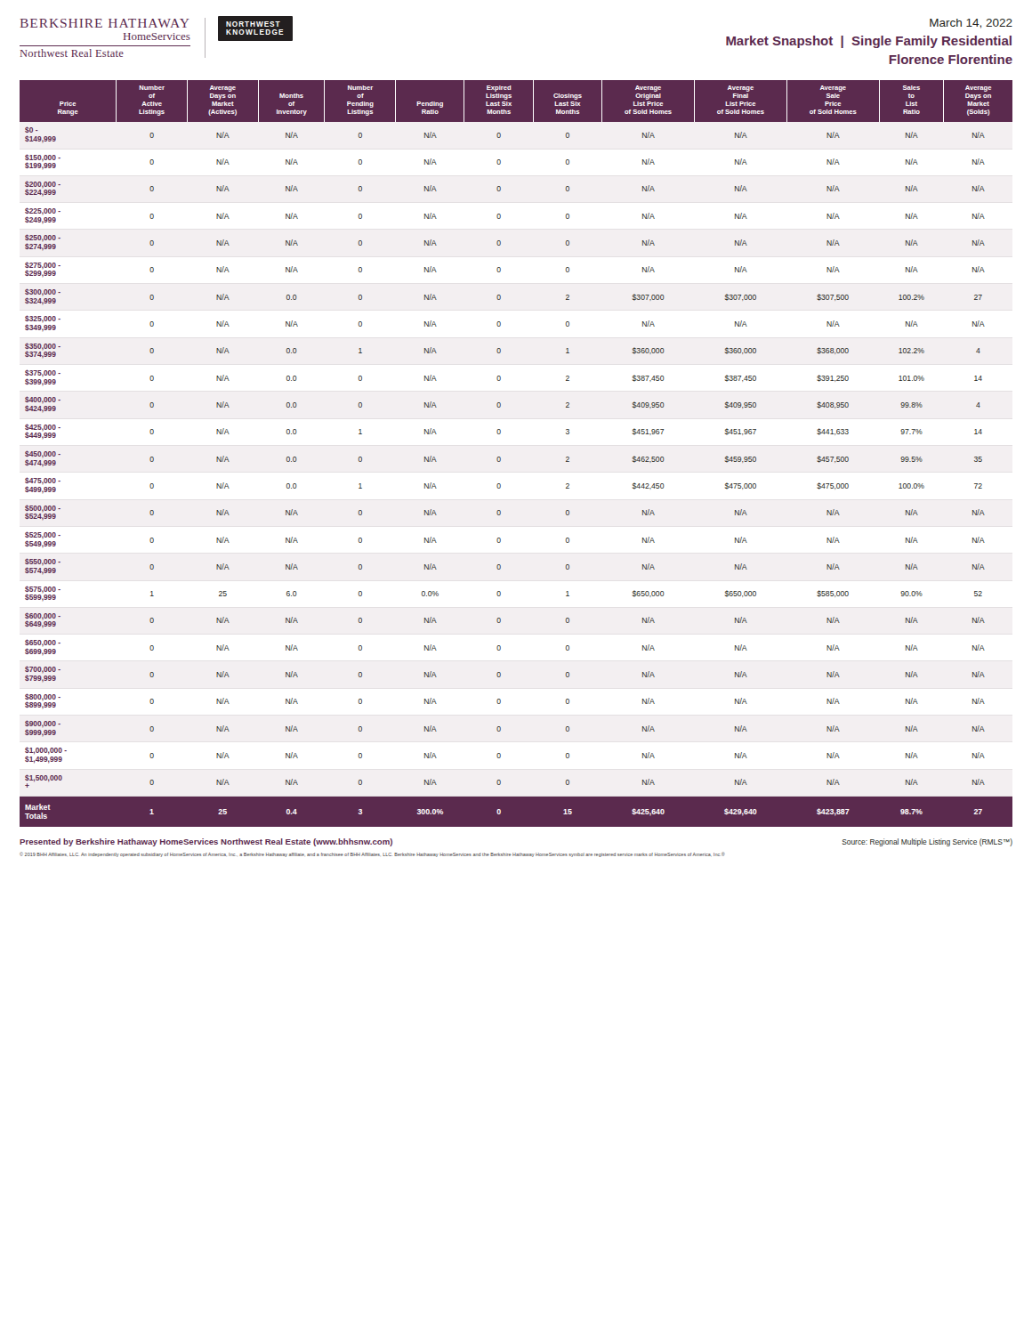BERKSHIRE HATHAWAY
HomeServices
Northwest Real Estate
NORTHWEST
KNOWLEDGE
March 14, 2022
Market Snapshot | Single Family Residential
Florence Florentine
| Price Range | Number of Active Listings | Average Days on Market (Actives) | Months of Inventory | Number of Pending Listings | Pending Ratio | Expired Listings Last Six Months | Closings Last Six Months | Average Original List Price of Sold Homes | Average Final List Price of Sold Homes | Average Sale Price of Sold Homes | Sales to List Ratio | Average Days on Market (Solds) |
| --- | --- | --- | --- | --- | --- | --- | --- | --- | --- | --- | --- | --- |
| $0 - $149,999 | 0 | N/A | N/A | 0 | N/A | 0 | 0 | N/A | N/A | N/A | N/A | N/A |
| $150,000 - $199,999 | 0 | N/A | N/A | 0 | N/A | 0 | 0 | N/A | N/A | N/A | N/A | N/A |
| $200,000 - $224,999 | 0 | N/A | N/A | 0 | N/A | 0 | 0 | N/A | N/A | N/A | N/A | N/A |
| $225,000 - $249,999 | 0 | N/A | N/A | 0 | N/A | 0 | 0 | N/A | N/A | N/A | N/A | N/A |
| $250,000 - $274,999 | 0 | N/A | N/A | 0 | N/A | 0 | 0 | N/A | N/A | N/A | N/A | N/A |
| $275,000 - $299,999 | 0 | N/A | N/A | 0 | N/A | 0 | 0 | N/A | N/A | N/A | N/A | N/A |
| $300,000 - $324,999 | 0 | N/A | 0.0 | 0 | N/A | 0 | 2 | $307,000 | $307,000 | $307,500 | 100.2% | 27 |
| $325,000 - $349,999 | 0 | N/A | N/A | 0 | N/A | 0 | 0 | N/A | N/A | N/A | N/A | N/A |
| $350,000 - $374,999 | 0 | N/A | 0.0 | 1 | N/A | 0 | 1 | $360,000 | $360,000 | $368,000 | 102.2% | 4 |
| $375,000 - $399,999 | 0 | N/A | 0.0 | 0 | N/A | 0 | 2 | $387,450 | $387,450 | $391,250 | 101.0% | 14 |
| $400,000 - $424,999 | 0 | N/A | 0.0 | 0 | N/A | 0 | 2 | $409,950 | $409,950 | $408,950 | 99.8% | 4 |
| $425,000 - $449,999 | 0 | N/A | 0.0 | 1 | N/A | 0 | 3 | $451,967 | $451,967 | $441,633 | 97.7% | 14 |
| $450,000 - $474,999 | 0 | N/A | 0.0 | 0 | N/A | 0 | 2 | $462,500 | $459,950 | $457,500 | 99.5% | 35 |
| $475,000 - $499,999 | 0 | N/A | 0.0 | 1 | N/A | 0 | 2 | $442,450 | $475,000 | $475,000 | 100.0% | 72 |
| $500,000 - $524,999 | 0 | N/A | N/A | 0 | N/A | 0 | 0 | N/A | N/A | N/A | N/A | N/A |
| $525,000 - $549,999 | 0 | N/A | N/A | 0 | N/A | 0 | 0 | N/A | N/A | N/A | N/A | N/A |
| $550,000 - $574,999 | 0 | N/A | N/A | 0 | N/A | 0 | 0 | N/A | N/A | N/A | N/A | N/A |
| $575,000 - $599,999 | 1 | 25 | 6.0 | 0 | 0.0% | 0 | 1 | $650,000 | $650,000 | $585,000 | 90.0% | 52 |
| $600,000 - $649,999 | 0 | N/A | N/A | 0 | N/A | 0 | 0 | N/A | N/A | N/A | N/A | N/A |
| $650,000 - $699,999 | 0 | N/A | N/A | 0 | N/A | 0 | 0 | N/A | N/A | N/A | N/A | N/A |
| $700,000 - $799,999 | 0 | N/A | N/A | 0 | N/A | 0 | 0 | N/A | N/A | N/A | N/A | N/A |
| $800,000 - $899,999 | 0 | N/A | N/A | 0 | N/A | 0 | 0 | N/A | N/A | N/A | N/A | N/A |
| $900,000 - $999,999 | 0 | N/A | N/A | 0 | N/A | 0 | 0 | N/A | N/A | N/A | N/A | N/A |
| $1,000,000 - $1,499,999 | 0 | N/A | N/A | 0 | N/A | 0 | 0 | N/A | N/A | N/A | N/A | N/A |
| $1,500,000 + | 0 | N/A | N/A | 0 | N/A | 0 | 0 | N/A | N/A | N/A | N/A | N/A |
| Market Totals | 1 | 25 | 0.4 | 3 | 300.0% | 0 | 15 | $425,640 | $429,640 | $423,887 | 98.7% | 27 |
Presented by Berkshire Hathaway HomeServices Northwest Real Estate (www.bhhsnw.com)
Source: Regional Multiple Listing Service (RMLS™)
© 2019 BHH Affiliates, LLC. An independently operated subsidiary of HomeServices of America, Inc., a Berkshire Hathaway affiliate, and a franchisee of BHH Affiliates, LLC. Berkshire Hathaway HomeServices and the Berkshire Hathaway HomeServices symbol are registered service marks of HomeServices of America, Inc.®